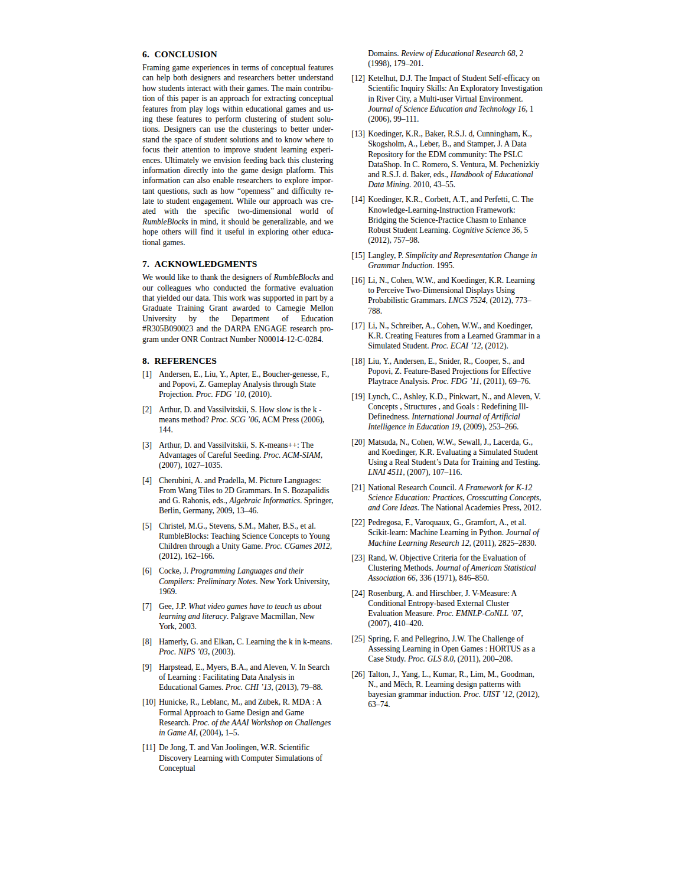6. CONCLUSION
Framing game experiences in terms of conceptual features can help both designers and researchers better understand how students interact with their games. The main contribution of this paper is an approach for extracting conceptual features from play logs within educational games and using these features to perform clustering of student solutions. Designers can use the clusterings to better understand the space of student solutions and to know where to focus their attention to improve student learning experiences. Ultimately we envision feeding back this clustering information directly into the game design platform. This information can also enable researchers to explore important questions, such as how “openness” and difficulty relate to student engagement. While our approach was created with the specific two-dimensional world of RumbleBlocks in mind, it should be generalizable, and we hope others will find it useful in exploring other educational games.
7. ACKNOWLEDGMENTS
We would like to thank the designers of RumbleBlocks and our colleagues who conducted the formative evaluation that yielded our data. This work was supported in part by a Graduate Training Grant awarded to Carnegie Mellon University by the Department of Education #R305B090023 and the DARPA ENGAGE research program under ONR Contract Number N00014-12-C-0284.
8. REFERENCES
Andersen, E., Liu, Y., Apter, E., Boucher-genesse, F., and Popovi, Z. Gameplay Analysis through State Projection. Proc. FDG ’10, (2010).
Arthur, D. and Vassilvitskii, S. How slow is the k -means method? Proc. SCG ’06, ACM Press (2006), 144.
Arthur, D. and Vassilvitskii, S. K-means++: The Advantages of Careful Seeding. Proc. ACM-SIAM, (2007), 1027–1035.
Cherubini, A. and Pradella, M. Picture Languages: From Wang Tiles to 2D Grammars. In S. Bozapalidis and G. Rahonis, eds., Algebraic Informatics. Springer, Berlin, Germany, 2009, 13–46.
Christel, M.G., Stevens, S.M., Maher, B.S., et al. RumbleBlocks: Teaching Science Concepts to Young Children through a Unity Game. Proc. CGames 2012, (2012), 162–166.
Cocke, J. Programming Languages and their Compilers: Preliminary Notes. New York University, 1969.
Gee, J.P. What video games have to teach us about learning and literacy. Palgrave Macmillan, New York, 2003.
Hamerly, G. and Elkan, C. Learning the k in k-means. Proc. NIPS ’03, (2003).
Harpstead, E., Myers, B.A., and Aleven, V. In Search of Learning : Facilitating Data Analysis in Educational Games. Proc. CHI ’13, (2013), 79–88.
Hunicke, R., Leblanc, M., and Zubek, R. MDA : A Formal Approach to Game Design and Game Research. Proc. of the AAAI Workshop on Challenges in Game AI, (2004), 1–5.
De Jong, T. and Van Joolingen, W.R. Scientific Discovery Learning with Computer Simulations of Conceptual
Domains. Review of Educational Research 68, 2 (1998), 179–201.
Ketelhut, D.J. The Impact of Student Self-efficacy on Scientific Inquiry Skills: An Exploratory Investigation in River City, a Multi-user Virtual Environment. Journal of Science Education and Technology 16, 1 (2006), 99–111.
Koedinger, K.R., Baker, R.S.J. d, Cunningham, K., Skogsholm, A., Leber, B., and Stamper, J. A Data Repository for the EDM community: The PSLC DataShop. In C. Romero, S. Ventura, M. Pechenizkiy and R.S.J. d. Baker, eds., Handbook of Educational Data Mining. 2010, 43–55.
Koedinger, K.R., Corbett, A.T., and Perfetti, C. The Knowledge-Learning-Instruction Framework: Bridging the Science-Practice Chasm to Enhance Robust Student Learning. Cognitive Science 36, 5 (2012), 757–98.
Langley, P. Simplicity and Representation Change in Grammar Induction. 1995.
Li, N., Cohen, W.W., and Koedinger, K.R. Learning to Perceive Two-Dimensional Displays Using Probabilistic Grammars. LNCS 7524, (2012), 773–788.
Li, N., Schreiber, A., Cohen, W.W., and Koedinger, K.R. Creating Features from a Learned Grammar in a Simulated Student. Proc. ECAI ’12, (2012).
Liu, Y., Andersen, E., Snider, R., Cooper, S., and Popovi, Z. Feature-Based Projections for Effective Playtrace Analysis. Proc. FDG ’11, (2011), 69–76.
Lynch, C., Ashley, K.D., Pinkwart, N., and Aleven, V. Concepts , Structures , and Goals : Redefining Ill-Definedness. International Journal of Artificial Intelligence in Education 19, (2009), 253–266.
Matsuda, N., Cohen, W.W., Sewall, J., Lacerda, G., and Koedinger, K.R. Evaluating a Simulated Student Using a Real Student’s Data for Training and Testing. LNAI 4511, (2007), 107–116.
National Research Council. A Framework for K-12 Science Education: Practices, Crosscutting Concepts, and Core Ideas. The National Academies Press, 2012.
Pedregosa, F., Varoquaux, G., Gramfort, A., et al. Scikit-learn: Machine Learning in Python. Journal of Machine Learning Research 12, (2011), 2825–2830.
Rand, W. Objective Criteria for the Evaluation of Clustering Methods. Journal of American Statistical Association 66, 336 (1971), 846–850.
Rosenburg, A. and Hirschber, J. V-Measure: A Conditional Entropy-based External Cluster Evaluation Measure. Proc. EMNLP-CoNLL ’07, (2007), 410–420.
Spring, F. and Pellegrino, J.W. The Challenge of Assessing Learning in Open Games : HORTUS as a Case Study. Proc. GLS 8.0, (2011), 200–208.
Talton, J., Yang, L., Kumar, R., Lim, M., Goodman, N., and Měch, R. Learning design patterns with bayesian grammar induction. Proc. UIST ’12, (2012), 63–74.